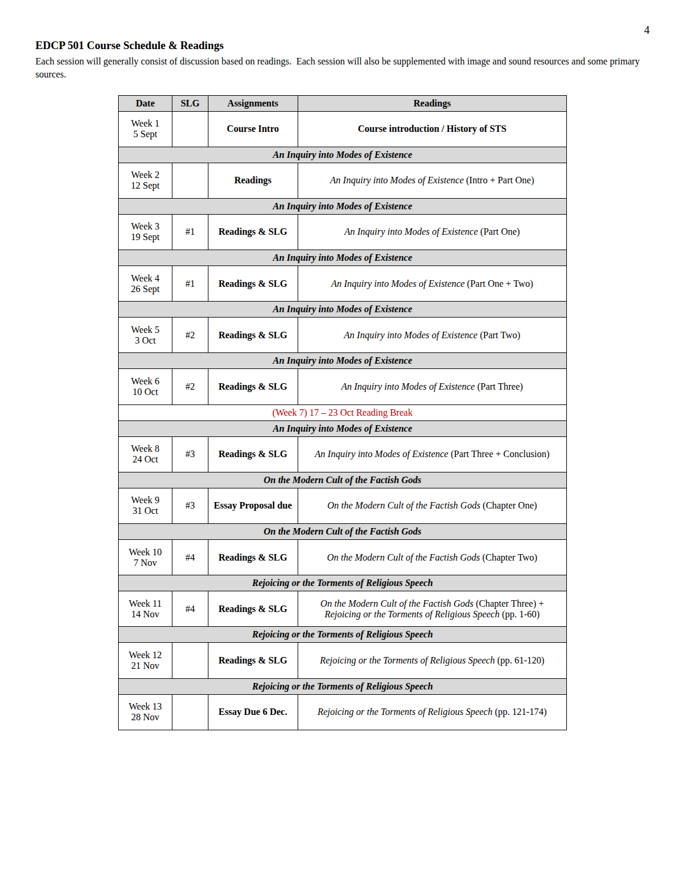4
EDCP 501 Course Schedule & Readings
Each session will generally consist of discussion based on readings. Each session will also be supplemented with image and sound resources and some primary sources.
| Date | SLG | Assignments | Readings |
| --- | --- | --- | --- |
| Week 1 5 Sept | | Course Intro | Course introduction / History of STS |
| An Inquiry into Modes of Existence |
| Week 2 12 Sept | | Readings | An Inquiry into Modes of Existence (Intro + Part One) |
| An Inquiry into Modes of Existence |
| Week 3 19 Sept | #1 | Readings & SLG | An Inquiry into Modes of Existence (Part One) |
| An Inquiry into Modes of Existence |
| Week 4 26 Sept | #1 | Readings & SLG | An Inquiry into Modes of Existence (Part One + Two) |
| An Inquiry into Modes of Existence |
| Week 5 3 Oct | #2 | Readings & SLG | An Inquiry into Modes of Existence (Part Two) |
| An Inquiry into Modes of Existence |
| Week 6 10 Oct | #2 | Readings & SLG | An Inquiry into Modes of Existence (Part Three) |
| (Week 7) 17 – 23 Oct Reading Break |
| An Inquiry into Modes of Existence |
| Week 8 24 Oct | #3 | Readings & SLG | An Inquiry into Modes of Existence (Part Three + Conclusion) |
| On the Modern Cult of the Factish Gods |
| Week 9 31 Oct | #3 | Essay Proposal due | On the Modern Cult of the Factish Gods (Chapter One) |
| On the Modern Cult of the Factish Gods |
| Week 10 7 Nov | #4 | Readings & SLG | On the Modern Cult of the Factish Gods (Chapter Two) |
| Rejoicing or the Torments of Religious Speech |
| Week 11 14 Nov | #4 | Readings & SLG | On the Modern Cult of the Factish Gods (Chapter Three) + Rejoicing or the Torments of Religious Speech (pp. 1-60) |
| Rejoicing or the Torments of Religious Speech |
| Week 12 21 Nov | | Readings & SLG | Rejoicing or the Torments of Religious Speech (pp. 61-120) |
| Rejoicing or the Torments of Religious Speech |
| Week 13 28 Nov | | Essay Due 6 Dec. | Rejoicing or the Torments of Religious Speech (pp. 121-174) |